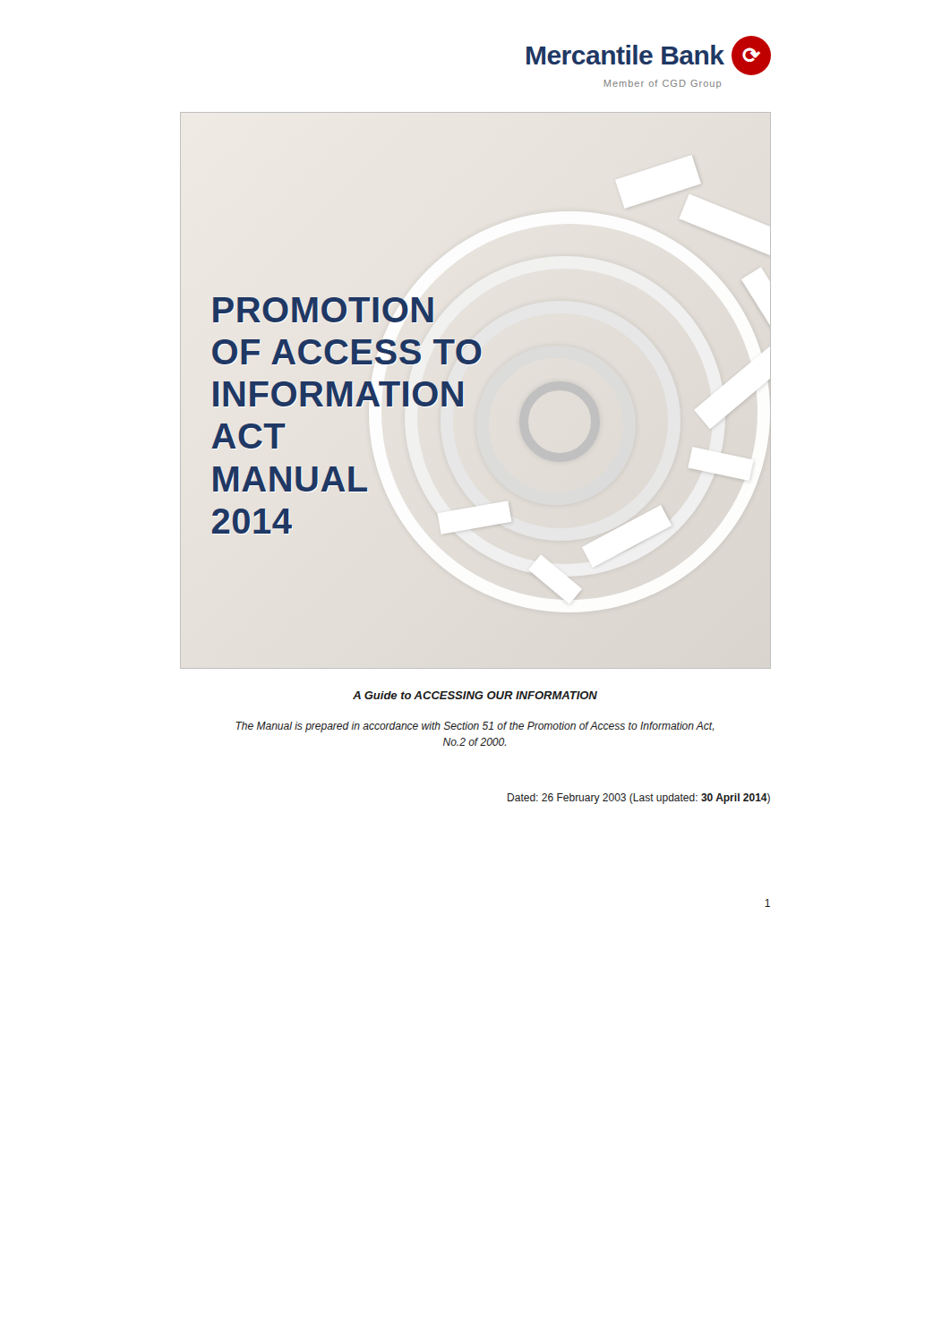Mercantile Bank ⟳
Member of CGD Group
PROMOTION
OF ACCESS TO
INFORMATION
ACT
MANUAL
2014
A Guide to ACCESSING OUR INFORMATION
The Manual is prepared in accordance with Section 51 of the Promotion of Access to Information Act,
No.2 of 2000.
Dated: 26 February 2003 (Last updated: 30 April 2014)
1